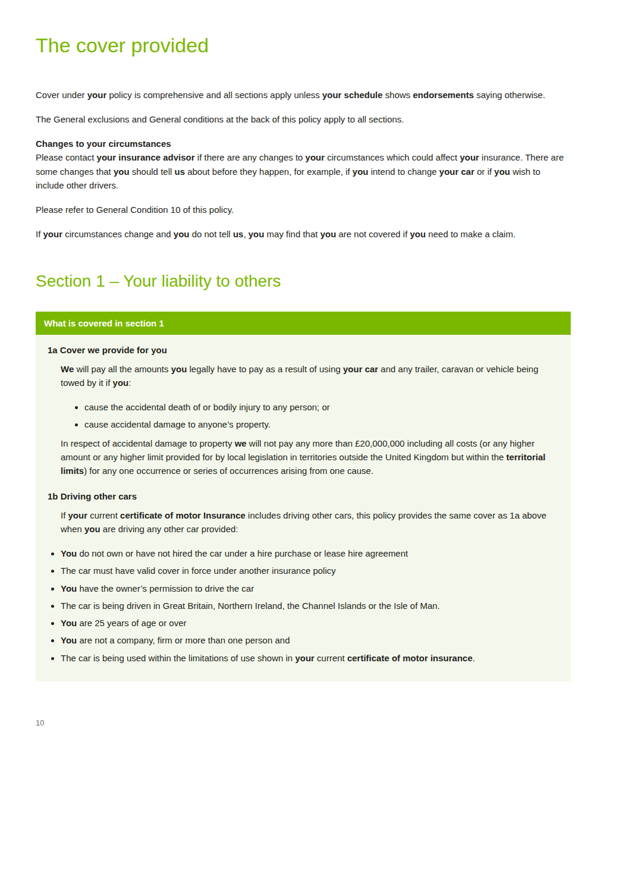The cover provided
Cover under your policy is comprehensive and all sections apply unless your schedule shows endorsements saying otherwise.
The General exclusions and General conditions at the back of this policy apply to all sections.
Changes to your circumstances
Please contact your insurance advisor if there are any changes to your circumstances which could affect your insurance. There are some changes that you should tell us about before they happen, for example, if you intend to change your car or if you wish to include other drivers.
Please refer to General Condition 10 of this policy.
If your circumstances change and you do not tell us, you may find that you are not covered if you need to make a claim.
Section 1 – Your liability to others
What is covered in section 1
1a Cover we provide for you
We will pay all the amounts you legally have to pay as a result of using your car and any trailer, caravan or vehicle being towed by it if you:
cause the accidental death of or bodily injury to any person; or
cause accidental damage to anyone’s property.
In respect of accidental damage to property we will not pay any more than £20,000,000 including all costs (or any higher amount or any higher limit provided for by local legislation in territories outside the United Kingdom but within the territorial limits) for any one occurrence or series of occurrences arising from one cause.
1b Driving other cars
If your current certificate of motor Insurance includes driving other cars, this policy provides the same cover as 1a above when you are driving any other car provided:
You do not own or have not hired the car under a hire purchase or lease hire agreement
The car must have valid cover in force under another insurance policy
You have the owner’s permission to drive the car
The car is being driven in Great Britain, Northern Ireland, the Channel Islands or the Isle of Man.
You are 25 years of age or over
You are not a company, firm or more than one person and
The car is being used within the limitations of use shown in your current certificate of motor insurance.
10